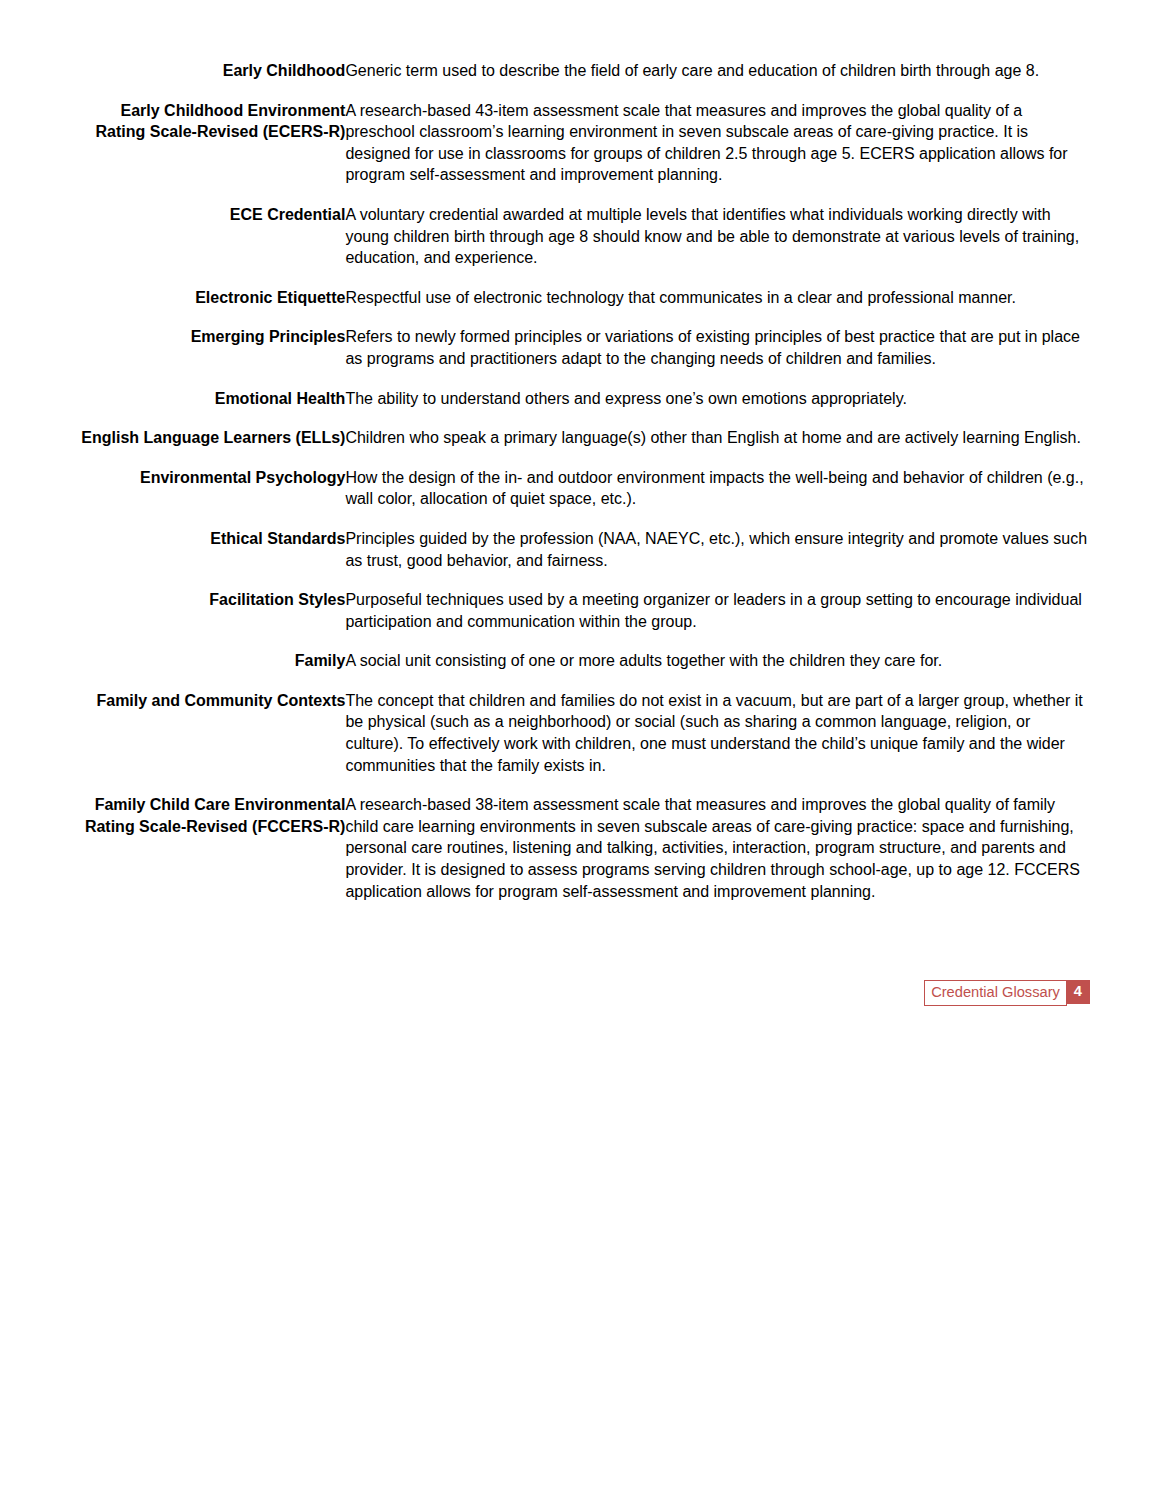| Early Childhood | Generic term used to describe the field of early care and education of children birth through age 8. |
| Early Childhood Environment Rating Scale-Revised (ECERS-R) | A research-based 43-item assessment scale that measures and improves the global quality of a preschool classroom’s learning environment in seven subscale areas of care-giving practice. It is designed for use in classrooms for groups of children 2.5 through age 5. ECERS application allows for program self-assessment and improvement planning. |
| ECE Credential | A voluntary credential awarded at multiple levels that identifies what individuals working directly with young children birth through age 8 should know and be able to demonstrate at various levels of training, education, and experience. |
| Electronic Etiquette | Respectful use of electronic technology that communicates in a clear and professional manner. |
| Emerging Principles | Refers to newly formed principles or variations of existing principles of best practice that are put in place as programs and practitioners adapt to the changing needs of children and families. |
| Emotional Health | The ability to understand others and express one’s own emotions appropriately. |
| English Language Learners (ELLs) | Children who speak a primary language(s) other than English at home and are actively learning English. |
| Environmental Psychology | How the design of the in- and outdoor environment impacts the well-being and behavior of children (e.g., wall color, allocation of quiet space, etc.). |
| Ethical Standards | Principles guided by the profession (NAA, NAEYC, etc.), which ensure integrity and promote values such as trust, good behavior, and fairness. |
| Facilitation Styles | Purposeful techniques used by a meeting organizer or leaders in a group setting to encourage individual participation and communication within the group. |
| Family | A social unit consisting of one or more adults together with the children they care for. |
| Family and Community Contexts | The concept that children and families do not exist in a vacuum, but are part of a larger group, whether it be physical (such as a neighborhood) or social (such as sharing a common language, religion, or culture). To effectively work with children, one must understand the child’s unique family and the wider communities that the family exists in. |
| Family Child Care Environmental Rating Scale-Revised (FCCERS-R) | A research-based 38-item assessment scale that measures and improves the global quality of family child care learning environments in seven subscale areas of care-giving practice: space and furnishing, personal care routines, listening and talking, activities, interaction, program structure, and parents and provider. It is designed to assess programs serving children through school-age, up to age 12. FCCERS application allows for program self-assessment and improvement planning. |
Credential Glossary 4